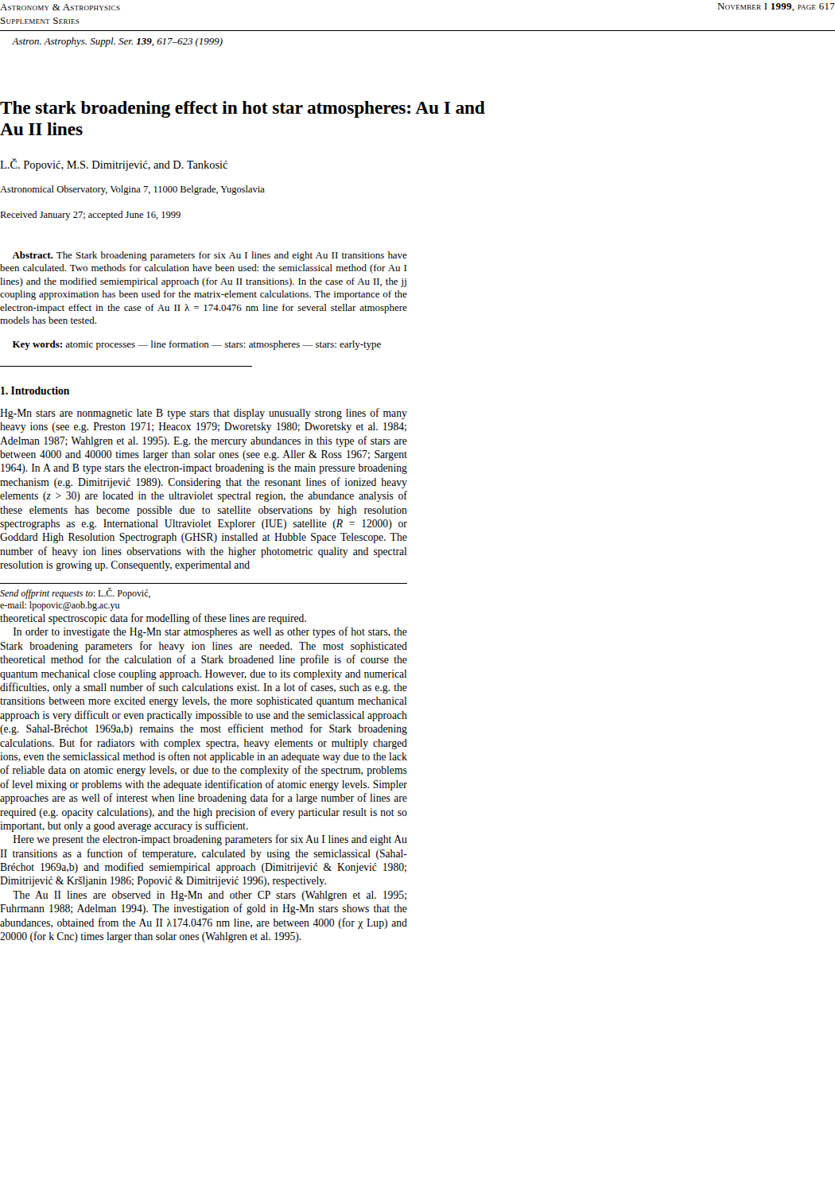Astronomy & Astrophysics
Supplement Series
November I 1999, page 617
Astron. Astrophys. Suppl. Ser. 139, 617–623 (1999)
The stark broadening effect in hot star atmospheres: Au I and
Au II lines
L.Č. Popović, M.S. Dimitrijević, and D. Tankosić
Astronomical Observatory, Volgina 7, 11000 Belgrade, Yugoslavia
Received January 27; accepted June 16, 1999
Abstract. The Stark broadening parameters for six Au I lines and eight Au II transitions have been calculated. Two methods for calculation have been used: the semiclassical method (for Au I lines) and the modified semiempirical approach (for Au II transitions). In the case of Au II, the jj coupling approximation has been used for the matrix-element calculations. The importance of the electron-impact effect in the case of Au II λ = 174.0476 nm line for several stellar atmosphere models has been tested.
Key words: atomic processes — line formation — stars: atmospheres — stars: early-type
1. Introduction
Hg-Mn stars are nonmagnetic late B type stars that display unusually strong lines of many heavy ions (see e.g. Preston 1971; Heacox 1979; Dworetsky 1980; Dworetsky et al. 1984; Adelman 1987; Wahlgren et al. 1995). E.g. the mercury abundances in this type of stars are between 4000 and 40000 times larger than solar ones (see e.g. Aller & Ross 1967; Sargent 1964). In A and B type stars the electron-impact broadening is the main pressure broadening mechanism (e.g. Dimitrijević 1989). Considering that the resonant lines of ionized heavy elements (z > 30) are located in the ultraviolet spectral region, the abundance analysis of these elements has become possible due to satellite observations by high resolution spectrographs as e.g. International Ultraviolet Explorer (IUE) satellite (R = 12000) or Goddard High Resolution Spectrograph (GHSR) installed at Hubble Space Telescope. The number of heavy ion lines observations with the higher photometric quality and spectral resolution is growing up. Consequently, experimental and
Send offprint requests to: L.Č. Popović,
e-mail: lpopovic@aob.bg.ac.yu
theoretical spectroscopic data for modelling of these lines are required.
In order to investigate the Hg-Mn star atmospheres as well as other types of hot stars, the Stark broadening parameters for heavy ion lines are needed. The most sophisticated theoretical method for the calculation of a Stark broadened line profile is of course the quantum mechanical close coupling approach. However, due to its complexity and numerical difficulties, only a small number of such calculations exist. In a lot of cases, such as e.g. the transitions between more excited energy levels, the more sophisticated quantum mechanical approach is very difficult or even practically impossible to use and the semiclassical approach (e.g. Sahal-Bréchot 1969a,b) remains the most efficient method for Stark broadening calculations. But for radiators with complex spectra, heavy elements or multiply charged ions, even the semiclassical method is often not applicable in an adequate way due to the lack of reliable data on atomic energy levels, or due to the complexity of the spectrum, problems of level mixing or problems with the adequate identification of atomic energy levels. Simpler approaches are as well of interest when line broadening data for a large number of lines are required (e.g. opacity calculations), and the high precision of every particular result is not so important, but only a good average accuracy is sufficient.
Here we present the electron-impact broadening parameters for six Au I lines and eight Au II transitions as a function of temperature, calculated by using the semiclassical (Sahal-Bréchot 1969a,b) and modified semiempirical approach (Dimitrijević & Konjević 1980; Dimitrijević & Kršljanin 1986; Popović & Dimitrijević 1996), respectively.
The Au II lines are observed in Hg-Mn and other CP stars (Wahlgren et al. 1995; Fuhrmann 1988; Adelman 1994). The investigation of gold in Hg-Mn stars shows that the abundances, obtained from the Au II λ174.0476 nm line, are between 4000 (for χ Lup) and 20000 (for k Cnc) times larger than solar ones (Wahlgren et al. 1995).